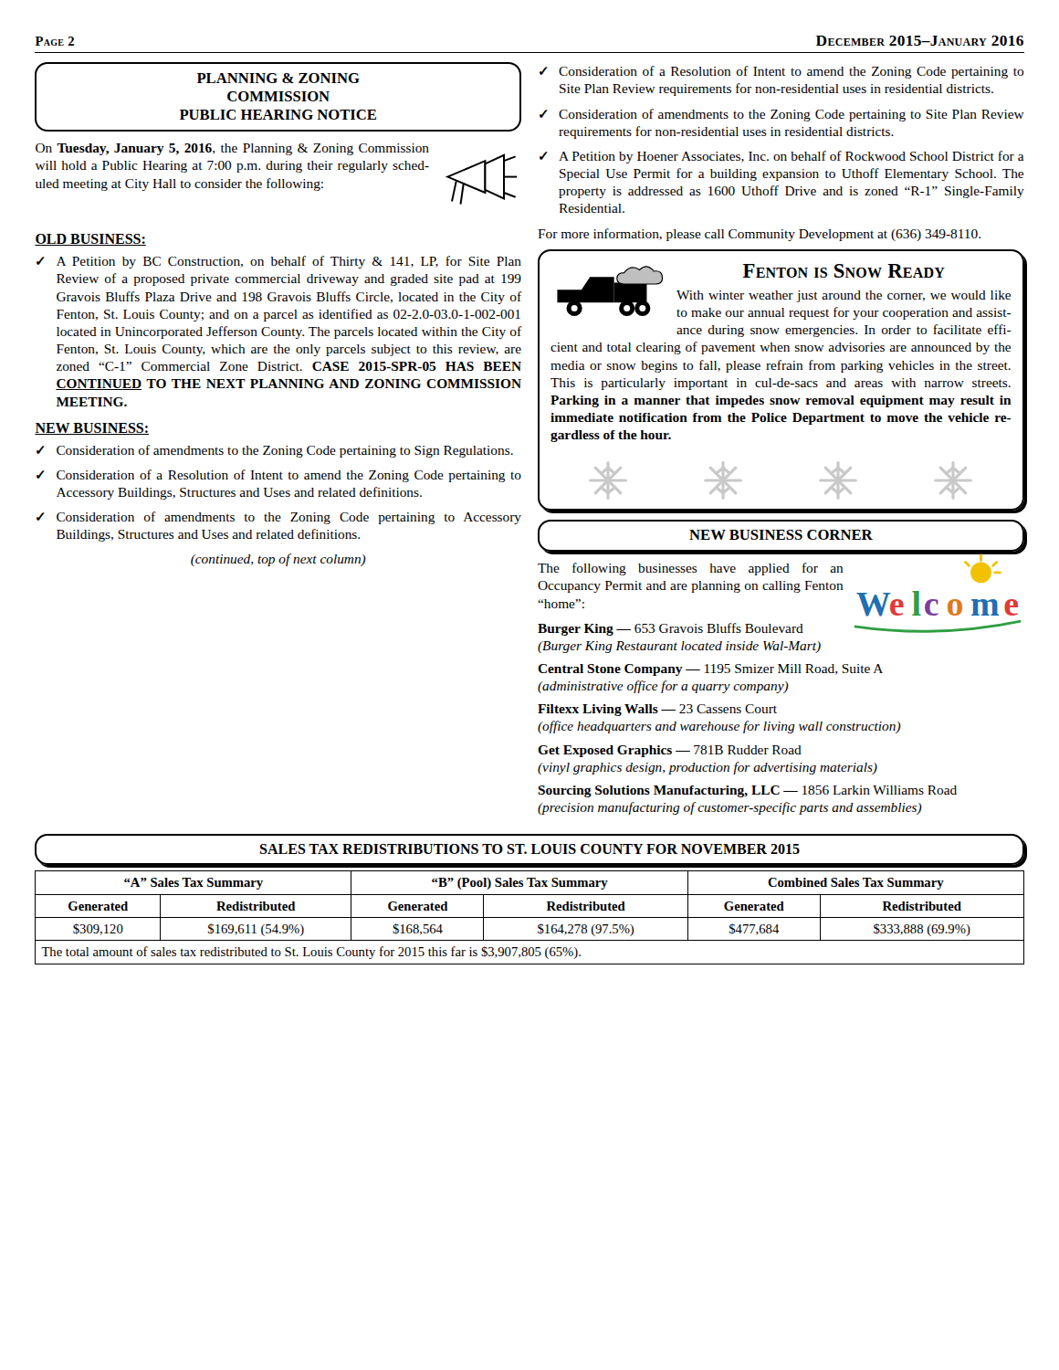Page 2
December 2015–January 2016
PLANNING & ZONING
COMMISSION
PUBLIC HEARING NOTICE
On Tuesday, January 5, 2016, the Planning & Zoning Commission will hold a Public Hearing at 7:00 p.m. during their regularly scheduled meeting at City Hall to consider the following:
OLD BUSINESS:
A Petition by BC Construction, on behalf of Thirty & 141, LP, for Site Plan Review of a proposed private commercial driveway and graded site pad at 199 Gravois Bluffs Plaza Drive and 198 Gravois Bluffs Circle, located in the City of Fenton, St. Louis County; and on a parcel as identified as 02-2.0-03.0-1-002-001 located in Unincorporated Jefferson County. The parcels located within the City of Fenton, St. Louis County, which are the only parcels subject to this review, are zoned “C-1” Commercial Zone District. CASE 2015-SPR-05 HAS BEEN CONTINUED TO THE NEXT PLANNING AND ZONING COMMISSION MEETING.
NEW BUSINESS:
Consideration of amendments to the Zoning Code pertaining to Sign Regulations.
Consideration of a Resolution of Intent to amend the Zoning Code pertaining to Accessory Buildings, Structures and Uses and related definitions.
Consideration of amendments to the Zoning Code pertaining to Accessory Buildings, Structures and Uses and related definitions.
(continued, top of next column)
Consideration of a Resolution of Intent to amend the Zoning Code pertaining to Site Plan Review requirements for non-residential uses in residential districts.
Consideration of amendments to the Zoning Code pertaining to Site Plan Review requirements for non-residential uses in residential districts.
A Petition by Hoener Associates, Inc. on behalf of Rockwood School District for a Special Use Permit for a building expansion to Uthoff Elementary School. The property is addressed as 1600 Uthoff Drive and is zoned “R-1” Single-Family Residential.
For more information, please call Community Development at (636) 349-8110.
Fenton is Snow Ready
With winter weather just around the corner, we would like to make our annual request for your cooperation and assistance during snow emergencies. In order to facilitate efficient and total clearing of pavement when snow advisories are announced by the media or snow begins to fall, please refrain from parking vehicles in the street. This is particularly important in cul-de-sacs and areas with narrow streets. Parking in a manner that impedes snow removal equipment may result in immediate notification from the Police Department to move the vehicle regardless of the hour.
NEW BUSINESS CORNER
W e l c o m e
The following businesses have applied for an Occupancy Permit and are planning on calling Fenton “home”:
Burger King — 653 Gravois Bluffs Boulevard (Burger King Restaurant located inside Wal-Mart)
Central Stone Company — 1195 Smizer Mill Road, Suite A (administrative office for a quarry company)
Filtexx Living Walls — 23 Cassens Court (office headquarters and warehouse for living wall construction)
Get Exposed Graphics — 781B Rudder Road (vinyl graphics design, production for advertising materials)
Sourcing Solutions Manufacturing, LLC — 1856 Larkin Williams Road (precision manufacturing of customer-specific parts and assemblies)
SALES TAX REDISTRIBUTIONS TO ST. LOUIS COUNTY FOR NOVEMBER 2015
| “A” Sales Tax Summary | “B” (Pool) Sales Tax Summary | Combined Sales Tax Summary |
| --- | --- | --- |
| Generated | Redistributed | Generated | Redistributed | Generated | Redistributed |
| $309,120 | $169,611 (54.9%) | $168,564 | $164,278 (97.5%) | $477,684 | $333,888 (69.9%) |
The total amount of sales tax redistributed to St. Louis County for 2015 this far is $3,907,805 (65%).